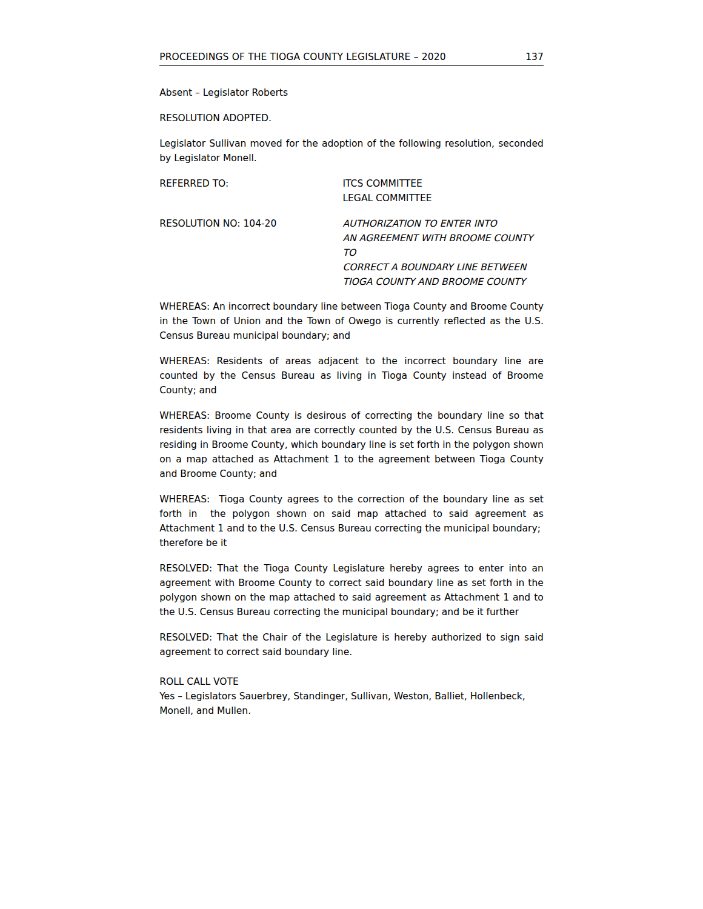Proceedings of the Tioga County Legislature – 2020 137
Absent – Legislator Roberts
RESOLUTION ADOPTED.
Legislator Sullivan moved for the adoption of the following resolution, seconded by Legislator Monell.
REFERRED TO:
ITCS COMMITTEE
LEGAL COMMITTEE
RESOLUTION NO: 104-20
AUTHORIZATION TO ENTER INTO
AN AGREEMENT WITH BROOME COUNTY TO
CORRECT A BOUNDARY LINE BETWEEN
TIOGA COUNTY AND BROOME COUNTY
WHEREAS: An incorrect boundary line between Tioga County and Broome County in the Town of Union and the Town of Owego is currently reflected as the U.S. Census Bureau municipal boundary; and
WHEREAS: Residents of areas adjacent to the incorrect boundary line are counted by the Census Bureau as living in Tioga County instead of Broome County; and
WHEREAS: Broome County is desirous of correcting the boundary line so that residents living in that area are correctly counted by the U.S. Census Bureau as residing in Broome County, which boundary line is set forth in the polygon shown on a map attached as Attachment 1 to the agreement between Tioga County and Broome County; and
WHEREAS: Tioga County agrees to the correction of the boundary line as set forth in the polygon shown on said map attached to said agreement as Attachment 1 and to the U.S. Census Bureau correcting the municipal boundary; therefore be it
RESOLVED: That the Tioga County Legislature hereby agrees to enter into an agreement with Broome County to correct said boundary line as set forth in the polygon shown on the map attached to said agreement as Attachment 1 and to the U.S. Census Bureau correcting the municipal boundary; and be it further
RESOLVED: That the Chair of the Legislature is hereby authorized to sign said agreement to correct said boundary line.
ROLL CALL VOTE
Yes – Legislators Sauerbrey, Standinger, Sullivan, Weston, Balliet, Hollenbeck, Monell, and Mullen.